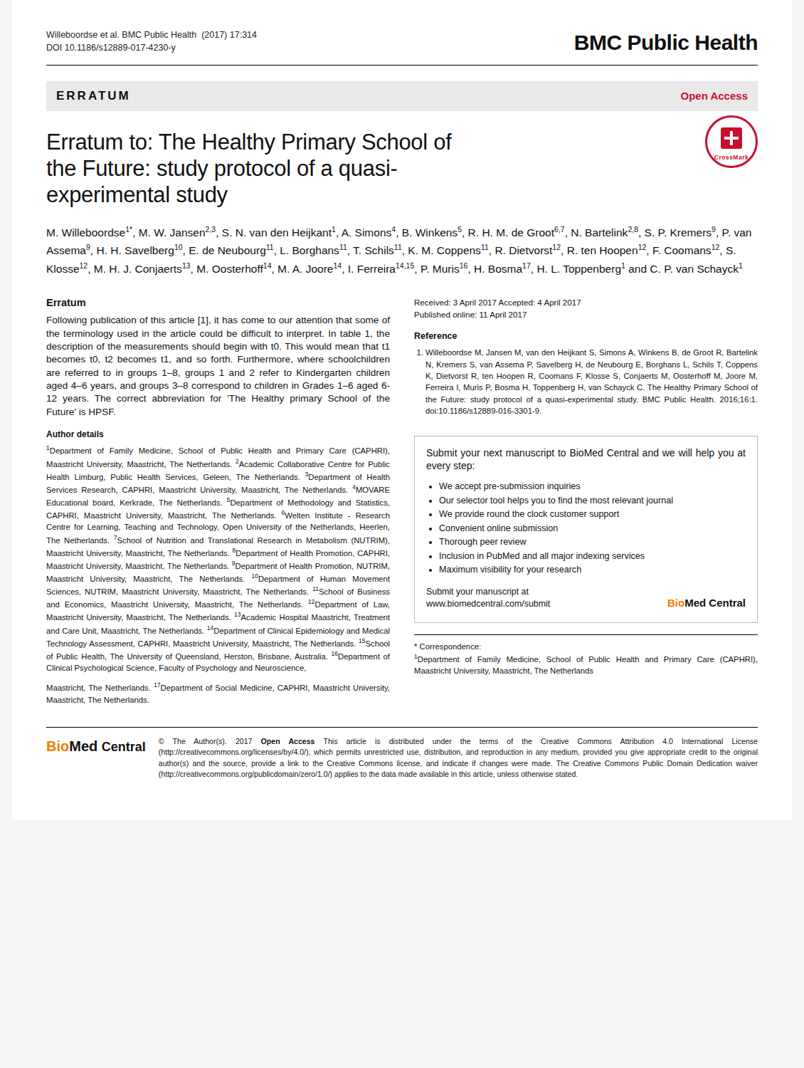Willeboordse et al. BMC Public Health (2017) 17:314
DOI 10.1186/s12889-017-4230-y
BMC Public Health
ERRATUM
Open Access
CrossMark
Erratum to: The Healthy Primary School of
the Future: study protocol of a quasi-
experimental study
M. Willeboordse1*, M. W. Jansen2,3, S. N. van den Heijkant1, A. Simons4, B. Winkens5, R. H. M. de Groot6,7, N. Bartelink2,8, S. P. Kremers9, P. van Assema9, H. H. Savelberg10, E. de Neubourg11, L. Borghans11, T. Schils11, K. M. Coppens11, R. Dietvorst12, R. ten Hoopen12, F. Coomans12, S. Klosse12, M. H. J. Conjaerts13, M. Oosterhoff14, M. A. Joore14, I. Ferreira14,15, P. Muris16, H. Bosma17, H. L. Toppenberg1 and C. P. van Schayck1
Erratum
Following publication of this article [1], it has come to our attention that some of the terminology used in the article could be difficult to interpret. In table 1, the description of the measurements should begin with t0. This would mean that t1 becomes t0, t2 becomes t1, and so forth. Furthermore, where schoolchildren are referred to in groups 1–8, groups 1 and 2 refer to Kindergarten children aged 4–6 years, and groups 3–8 correspond to children in Grades 1–6 aged 6-12 years. The correct abbreviation for 'The Healthy primary School of the Future' is HPSF.
Author details
1Department of Family Medicine, School of Public Health and Primary Care (CAPHRI), Maastricht University, Maastricht, The Netherlands. 2Academic Collaborative Centre for Public Health Limburg, Public Health Services, Geleen, The Netherlands. 3Department of Health Services Research, CAPHRI, Maastricht University, Maastricht, The Netherlands. 4MOVARE Educational board, Kerkrade, The Netherlands. 5Department of Methodology and Statistics, CAPHRI, Maastricht University, Maastricht, The Netherlands. 6Welten Institute - Research Centre for Learning, Teaching and Technology, Open University of the Netherlands, Heerlen, The Netherlands. 7School of Nutrition and Translational Research in Metabolism (NUTRIM), Maastricht University, Maastricht, The Netherlands. 8Department of Health Promotion, CAPHRI, Maastricht University, Maastricht, The Netherlands. 9Department of Health Promotion, NUTRIM, Maastricht University, Maastricht, The Netherlands. 10Department of Human Movement Sciences, NUTRIM, Maastricht University, Maastricht, The Netherlands. 11School of Business and Economics, Maastricht University, Maastricht, The Netherlands. 12Department of Law, Maastricht University, Maastricht, The Netherlands. 13Academic Hospital Maastricht, Treatment and Care Unit, Maastricht, The Netherlands. 14Department of Clinical Epidemiology and Medical Technology Assessment, CAPHRI, Maastricht University, Maastricht, The Netherlands. 15School of Public Health, The University of Queensland, Herston, Brisbane, Australia. 16Department of Clinical Psychological Science, Faculty of Psychology and Neuroscience,
Maastricht, The Netherlands. 17Department of Social Medicine, CAPHRI, Maastricht University, Maastricht, The Netherlands.
Received: 3 April 2017 Accepted: 4 April 2017
Published online: 11 April 2017
Reference
Willeboordse M, Jansen M, van den Heijkant S, Simons A, Winkens B, de Groot R, Bartelink N, Kremers S, van Assema P, Savelberg H, de Neubourg E, Borghans L, Schils T, Coppens K, Dietvorst R, ten Hoopen R, Coomans F, Klosse S, Conjaerts M, Oosterhoff M, Joore M, Ferreira I, Muris P, Bosma H, Toppenberg H, van Schayck C. The Healthy Primary School of the Future: study protocol of a quasi-experimental study. BMC Public Health. 2016;16:1. doi:10.1186/s12889-016-3301-9.
Submit your next manuscript to BioMed Central and we will help you at every step:
We accept pre-submission inquiries
Our selector tool helps you to find the most relevant journal
We provide round the clock customer support
Convenient online submission
Thorough peer review
Inclusion in PubMed and all major indexing services
Maximum visibility for your research
Submit your manuscript at
www.biomedcentral.com/submit
Bio Med Central
* Correspondence:
1Department of Family Medicine, School of Public Health and Primary Care (CAPHRI), Maastricht University, Maastricht, The Netherlands
Bio Med Central
© The Author(s). 2017 Open Access This article is distributed under the terms of the Creative Commons Attribution 4.0 International License (http://creativecommons.org/licenses/by/4.0/), which permits unrestricted use, distribution, and reproduction in any medium, provided you give appropriate credit to the original author(s) and the source, provide a link to the Creative Commons license, and indicate if changes were made. The Creative Commons Public Domain Dedication waiver (http://creativecommons.org/publicdomain/zero/1.0/) applies to the data made available in this article, unless otherwise stated.